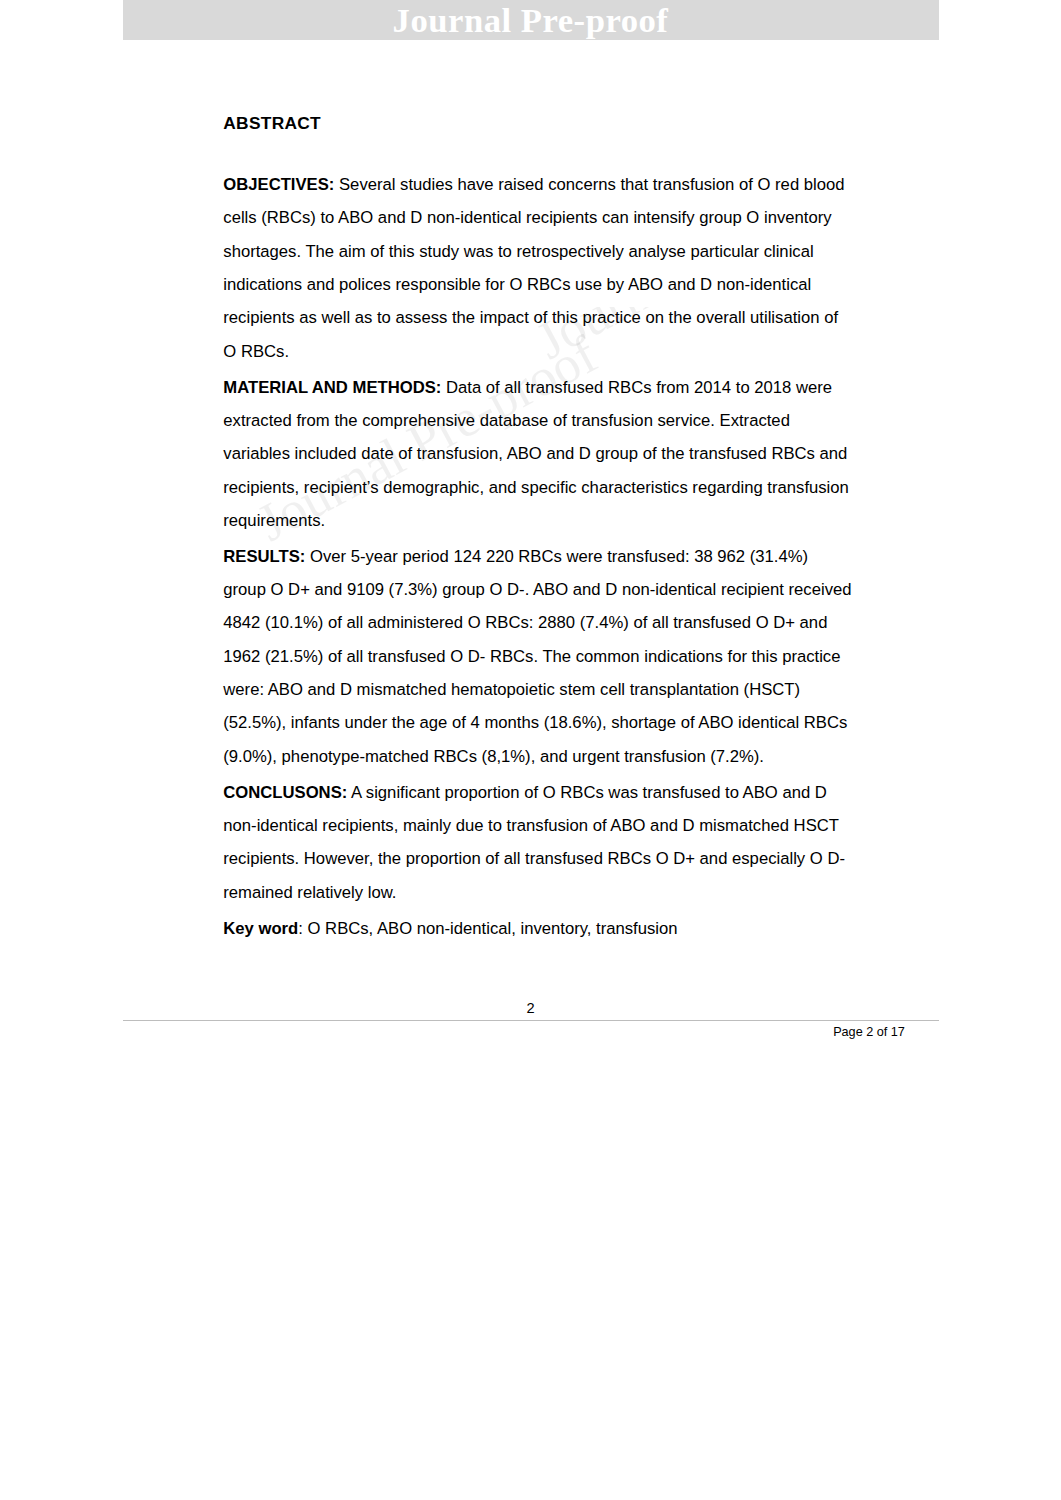Journal Pre-proof
Journal Pre-proof Journal Pre-proof
ABSTRACT
OBJECTIVES: Several studies have raised concerns that transfusion of O red blood cells (RBCs) to ABO and D non-identical recipients can intensify group O inventory shortages. The aim of this study was to retrospectively analyse particular clinical indications and polices responsible for O RBCs use by ABO and D non-identical recipients as well as to assess the impact of this practice on the overall utilisation of O RBCs.
MATERIAL AND METHODS: Data of all transfused RBCs from 2014 to 2018 were extracted from the comprehensive database of transfusion service. Extracted variables included date of transfusion, ABO and D group of the transfused RBCs and recipients, recipient’s demographic, and specific characteristics regarding transfusion requirements.
RESULTS: Over 5-year period 124 220 RBCs were transfused: 38 962 (31.4%) group O D+ and 9109 (7.3%) group O D-. ABO and D non-identical recipient received 4842 (10.1%) of all administered O RBCs: 2880 (7.4%) of all transfused O D+ and 1962 (21.5%) of all transfused O D- RBCs. The common indications for this practice were: ABO and D mismatched hematopoietic stem cell transplantation (HSCT) (52.5%), infants under the age of 4 months (18.6%), shortage of ABO identical RBCs (9.0%), phenotype-matched RBCs (8,1%), and urgent transfusion (7.2%).
CONCLUSONS: A significant proportion of O RBCs was transfused to ABO and D non-identical recipients, mainly due to transfusion of ABO and D mismatched HSCT recipients. However, the proportion of all transfused RBCs O D+ and especially O D- remained relatively low.
Key word: O RBCs, ABO non-identical, inventory, transfusion
2
Page 2 of 17